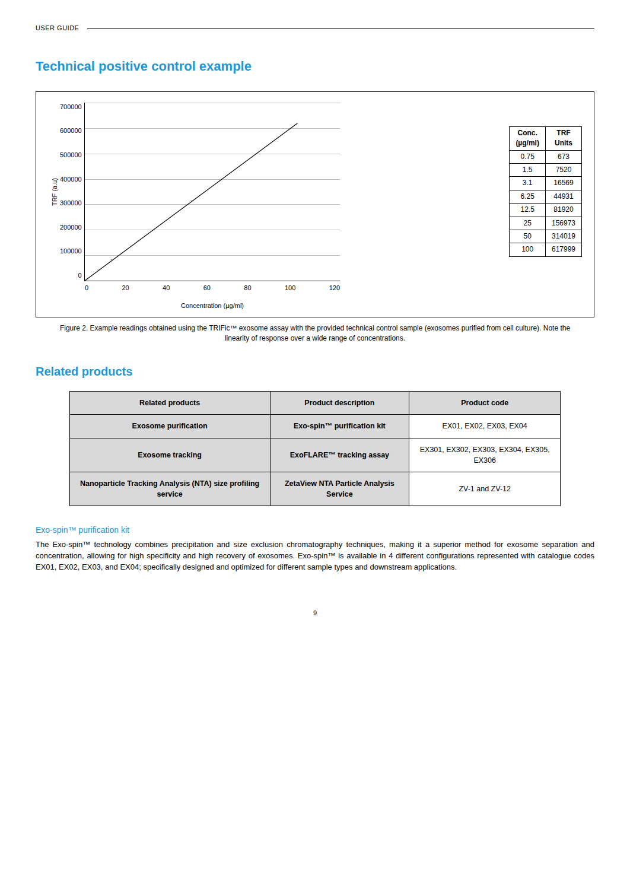USER GUIDE
Technical positive control example
TRF (a.u)
700000
600000
500000
400000
300000
200000
100000
0
020406080100120
Concentration (µg/ml)
| Conc. (µg/ml) | TRF Units |
| --- | --- |
| 0.75 | 673 |
| 1.5 | 7520 |
| 3.1 | 16569 |
| 6.25 | 44931 |
| 12.5 | 81920 |
| 25 | 156973 |
| 50 | 314019 |
| 100 | 617999 |
Figure 2. Example readings obtained using the TRIFic™ exosome assay with the provided technical control sample (exosomes purified from cell culture). Note the linearity of response over a wide range of concentrations.
Related products
| Related products | Product description | Product code |
| --- | --- | --- |
| Exosome purification | Exo-spin™ purification kit | EX01, EX02, EX03, EX04 |
| Exosome tracking | ExoFLARE™ tracking assay | EX301, EX302, EX303, EX304, EX305, EX306 |
| Nanoparticle Tracking Analysis (NTA) size profiling service | ZetaView NTA Particle Analysis Service | ZV-1 and ZV-12 |
Exo-spin™ purification kit
The Exo-spin™ technology combines precipitation and size exclusion chromatography techniques, making it a superior method for exosome separation and concentration, allowing for high specificity and high recovery of exosomes. Exo-spin™ is available in 4 different configurations represented with catalogue codes EX01, EX02, EX03, and EX04; specifically designed and optimized for different sample types and downstream applications.
9